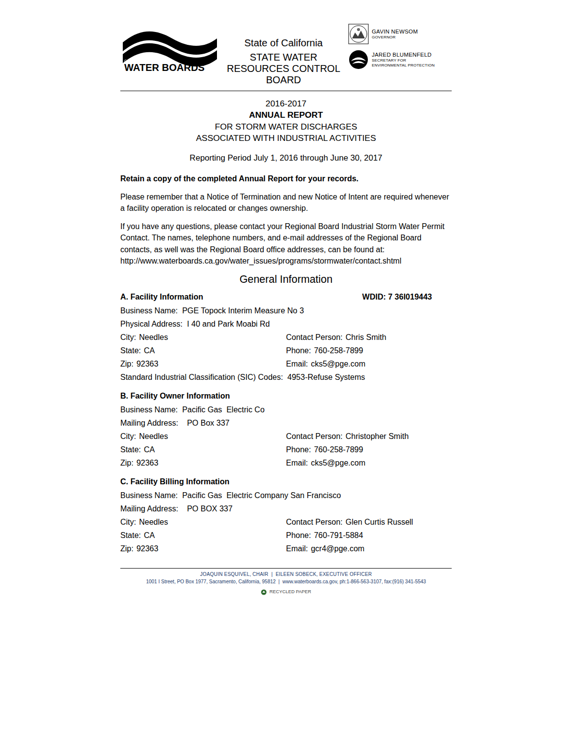CALIFORNIA WATER BOARDS
State of California
STATE WATER RESOURCES CONTROL BOARD
GAVIN NEWSOM
GOVERNOR
JARED BLUMENFELD
SECRETARY FOR
ENVIRONMENTAL PROTECTION
2016-2017
ANNUAL REPORT
FOR STORM WATER DISCHARGES
ASSOCIATED WITH INDUSTRIAL ACTIVITIES
Reporting Period July 1, 2016 through June 30, 2017
Retain a copy of the completed Annual Report for your records.
Please remember that a Notice of Termination and new Notice of Intent are required whenever a facility operation is relocated or changes ownership.
If you have any questions, please contact your Regional Board Industrial Storm Water Permit Contact. The names, telephone numbers, and e-mail addresses of the Regional Board contacts, as well was the Regional Board office addresses, can be found at: http://www.waterboards.ca.gov/water_issues/programs/stormwater/contact.shtml
General Information
A. Facility Information WDID: 7 36I019443
Business Name: PGE Topock Interim Measure No 3
Physical Address: I 40 and Park Moabi Rd
City: Needles
Contact Person: Chris Smith
State: CA
Phone: 760-258-7899
Zip: 92363
Email: cks5@pge.com
Standard Industrial Classification (SIC) Codes: 4953-Refuse Systems
B. Facility Owner Information
Business Name: Pacific Gas Electric Co
Mailing Address: PO Box 337
City: Needles
Contact Person: Christopher Smith
State: CA
Phone: 760-258-7899
Zip: 92363
Email: cks5@pge.com
C. Facility Billing Information
Business Name: Pacific Gas Electric Company San Francisco
Mailing Address: PO BOX 337
City: Needles
Contact Person: Glen Curtis Russell
State: CA
Phone: 760-791-5884
Zip: 92363
Email: gcr4@pge.com
JOAQUIN ESQUIVEL, CHAIR | EILEEN SOBECK, EXECUTIVE OFFICER
1001 I Street, PO Box 1977, Sacramento, California, 95812 | www.waterboards.ca.gov, ph:1-866-563-3107, fax:(916) 341-5543
RECYCLED PAPER